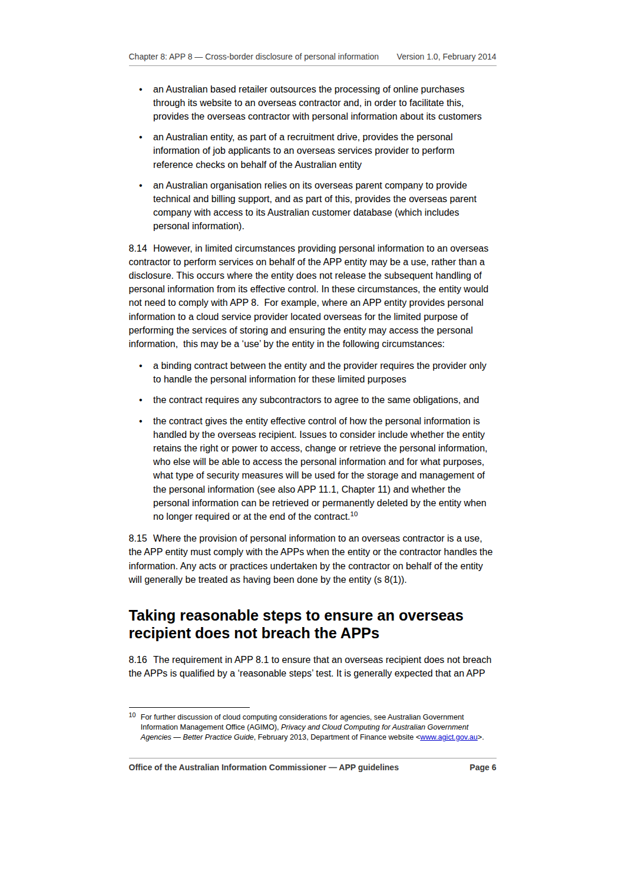Chapter 8: APP 8 — Cross-border disclosure of personal information Version 1.0, February 2014
an Australian based retailer outsources the processing of online purchases through its website to an overseas contractor and, in order to facilitate this, provides the overseas contractor with personal information about its customers
an Australian entity, as part of a recruitment drive, provides the personal information of job applicants to an overseas services provider to perform reference checks on behalf of the Australian entity
an Australian organisation relies on its overseas parent company to provide technical and billing support, and as part of this, provides the overseas parent company with access to its Australian customer database (which includes personal information).
8.14 However, in limited circumstances providing personal information to an overseas contractor to perform services on behalf of the APP entity may be a use, rather than a disclosure. This occurs where the entity does not release the subsequent handling of personal information from its effective control. In these circumstances, the entity would not need to comply with APP 8. For example, where an APP entity provides personal information to a cloud service provider located overseas for the limited purpose of performing the services of storing and ensuring the entity may access the personal information, this may be a ‘use’ by the entity in the following circumstances:
a binding contract between the entity and the provider requires the provider only to handle the personal information for these limited purposes
the contract requires any subcontractors to agree to the same obligations, and
the contract gives the entity effective control of how the personal information is handled by the overseas recipient. Issues to consider include whether the entity retains the right or power to access, change or retrieve the personal information, who else will be able to access the personal information and for what purposes, what type of security measures will be used for the storage and management of the personal information (see also APP 11.1, Chapter 11) and whether the personal information can be retrieved or permanently deleted by the entity when no longer required or at the end of the contract.10
8.15 Where the provision of personal information to an overseas contractor is a use, the APP entity must comply with the APPs when the entity or the contractor handles the information. Any acts or practices undertaken by the contractor on behalf of the entity will generally be treated as having been done by the entity (s 8(1)).
Taking reasonable steps to ensure an overseas recipient does not breach the APPs
8.16 The requirement in APP 8.1 to ensure that an overseas recipient does not breach the APPs is qualified by a ‘reasonable steps’ test. It is generally expected that an APP
10 For further discussion of cloud computing considerations for agencies, see Australian Government Information Management Office (AGIMO), Privacy and Cloud Computing for Australian Government Agencies — Better Practice Guide, February 2013, Department of Finance website <www.agict.gov.au>.
Office of the Australian Information Commissioner — APP guidelines Page 6